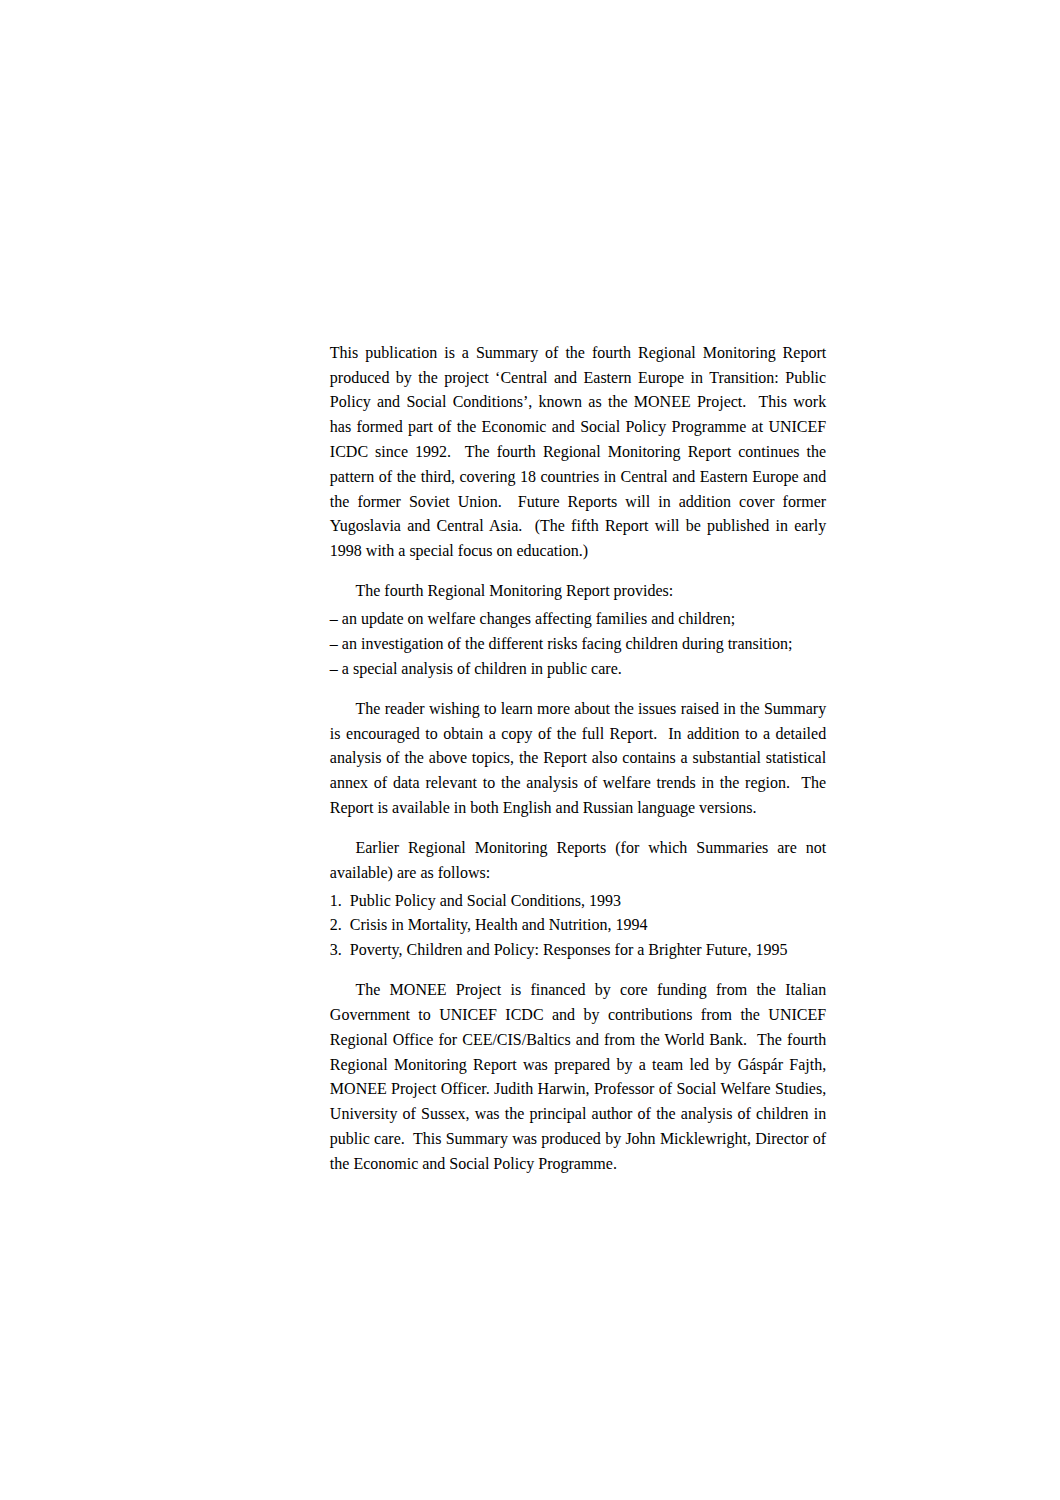This publication is a Summary of the fourth Regional Monitoring Report produced by the project ‘Central and Eastern Europe in Transition: Public Policy and Social Conditions’, known as the MONEE Project. This work has formed part of the Economic and Social Policy Programme at UNICEF ICDC since 1992. The fourth Regional Monitoring Report continues the pattern of the third, covering 18 countries in Central and Eastern Europe and the former Soviet Union. Future Reports will in addition cover former Yugoslavia and Central Asia. (The fifth Report will be published in early 1998 with a special focus on education.)
The fourth Regional Monitoring Report provides:
– an update on welfare changes affecting families and children;
– an investigation of the different risks facing children during transition;
– a special analysis of children in public care.
The reader wishing to learn more about the issues raised in the Summary is encouraged to obtain a copy of the full Report. In addition to a detailed analysis of the above topics, the Report also contains a substantial statistical annex of data relevant to the analysis of welfare trends in the region. The Report is available in both English and Russian language versions.
Earlier Regional Monitoring Reports (for which Summaries are not available) are as follows:
Public Policy and Social Conditions, 1993
Crisis in Mortality, Health and Nutrition, 1994
Poverty, Children and Policy: Responses for a Brighter Future, 1995
The MONEE Project is financed by core funding from the Italian Government to UNICEF ICDC and by contributions from the UNICEF Regional Office for CEE/CIS/Baltics and from the World Bank. The fourth Regional Monitoring Report was prepared by a team led by Gáspár Fajth, MONEE Project Officer. Judith Harwin, Professor of Social Welfare Studies, University of Sussex, was the principal author of the analysis of children in public care. This Summary was produced by John Micklewright, Director of the Economic and Social Policy Programme.